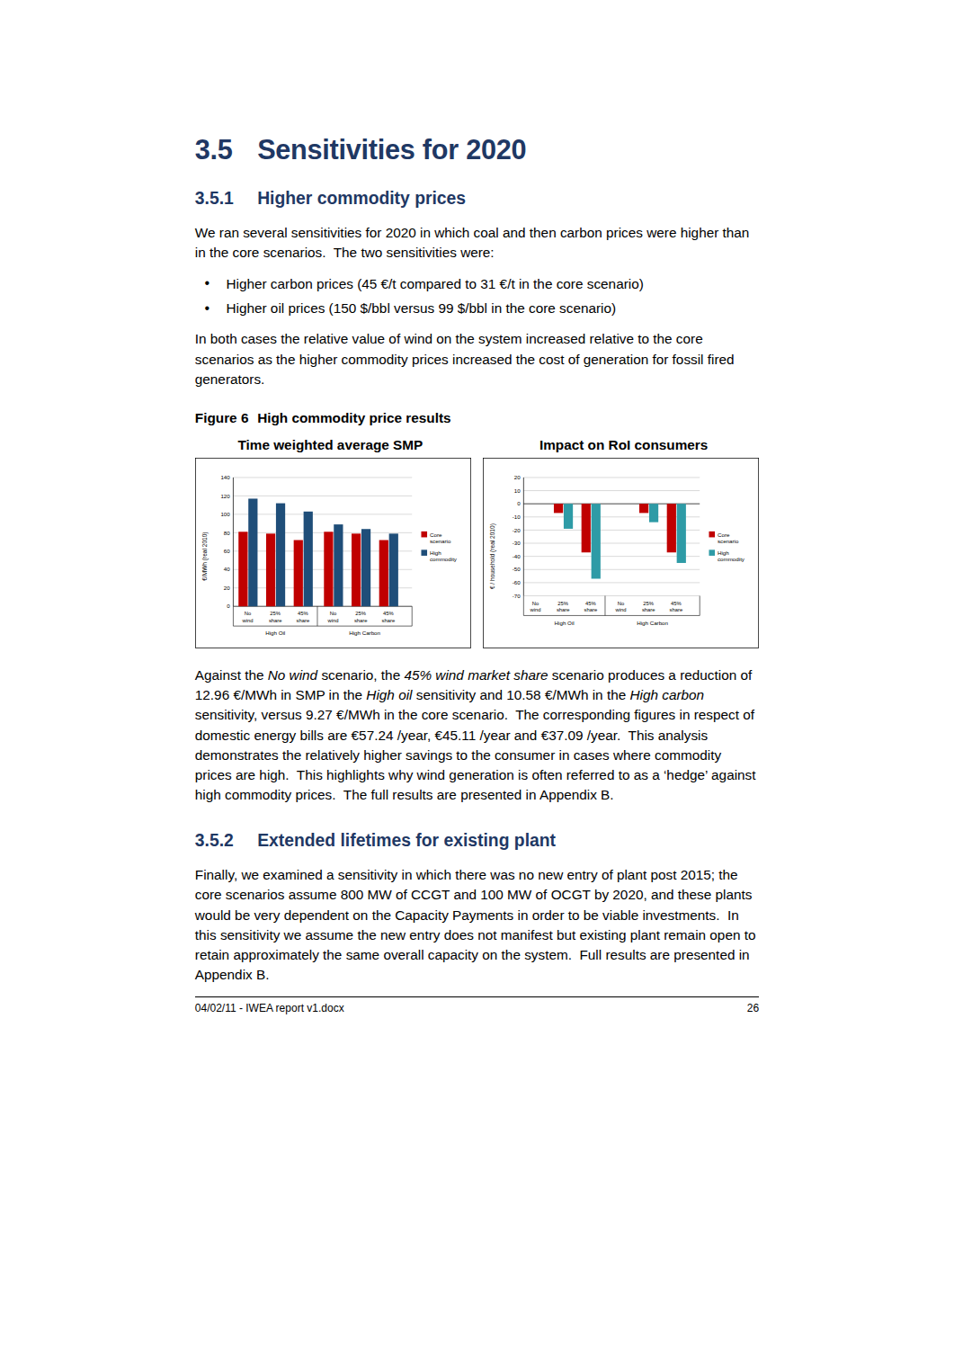3.5 Sensitivities for 2020
3.5.1 Higher commodity prices
We ran several sensitivities for 2020 in which coal and then carbon prices were higher than in the core scenarios. The two sensitivities were:
Higher carbon prices (45 €/t compared to 31 €/t in the core scenario)
Higher oil prices (150 $/bbl versus 99 $/bbl in the core scenario)
In both cases the relative value of wind on the system increased relative to the core scenarios as the higher commodity prices increased the cost of generation for fossil fired generators.
Figure 6 High commodity price results
Time weighted average SMP
Impact on RoI consumers
€/MWh (real 2010) 140 120 100 80 60 40 20 0 Nowind 25%share 45%share Nowind 25%share 45%share High Oil High Carbon Core scenario High commodity
€ / household (real 2010) 20 10 0 -10 -20 -30 -40 -50 -60 -70 Nowind 25%share 45%share Nowind 25%share 45%share High Oil High Carbon Core scenario High commodity
Against the No wind scenario, the 45% wind market share scenario produces a reduction of 12.96 €/MWh in SMP in the High oil sensitivity and 10.58 €/MWh in the High carbon sensitivity, versus 9.27 €/MWh in the core scenario. The corresponding figures in respect of domestic energy bills are €57.24 /year, €45.11 /year and €37.09 /year. This analysis demonstrates the relatively higher savings to the consumer in cases where commodity prices are high. This highlights why wind generation is often referred to as a ‘hedge’ against high commodity prices. The full results are presented in Appendix B.
3.5.2 Extended lifetimes for existing plant
Finally, we examined a sensitivity in which there was no new entry of plant post 2015; the core scenarios assume 800 MW of CCGT and 100 MW of OCGT by 2020, and these plants would be very dependent on the Capacity Payments in order to be viable investments. In this sensitivity we assume the new entry does not manifest but existing plant remain open to retain approximately the same overall capacity on the system. Full results are presented in Appendix B.
04/02/11 - IWEA report v1.docx
26